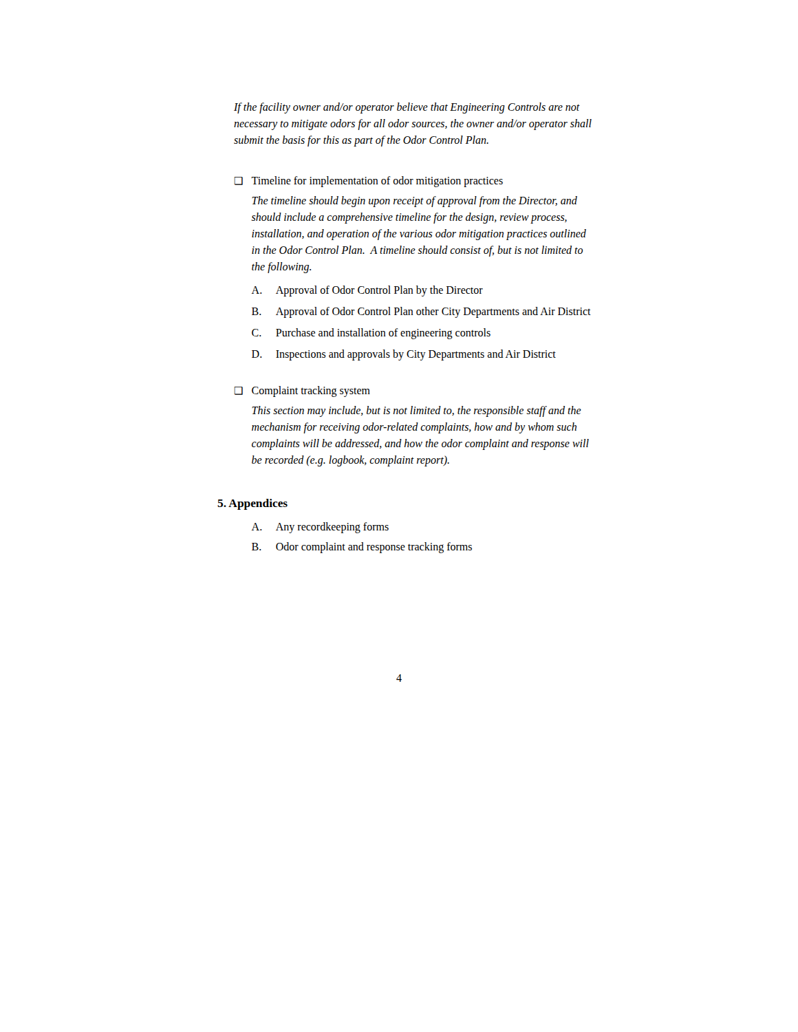If the facility owner and/or operator believe that Engineering Controls are not necessary to mitigate odors for all odor sources, the owner and/or operator shall submit the basis for this as part of the Odor Control Plan.
❑Timeline for implementation of odor mitigation practices
The timeline should begin upon receipt of approval from the Director, and should include a comprehensive timeline for the design, review process, installation, and operation of the various odor mitigation practices outlined in the Odor Control Plan. A timeline should consist of, but is not limited to the following.
A. Approval of Odor Control Plan by the Director
B. Approval of Odor Control Plan other City Departments and Air District
C. Purchase and installation of engineering controls
D. Inspections and approvals by City Departments and Air District
❑Complaint tracking system
This section may include, but is not limited to, the responsible staff and the mechanism for receiving odor-related complaints, how and by whom such complaints will be addressed, and how the odor complaint and response will be recorded (e.g. logbook, complaint report).
5. Appendices
A. Any recordkeeping forms
B. Odor complaint and response tracking forms
4